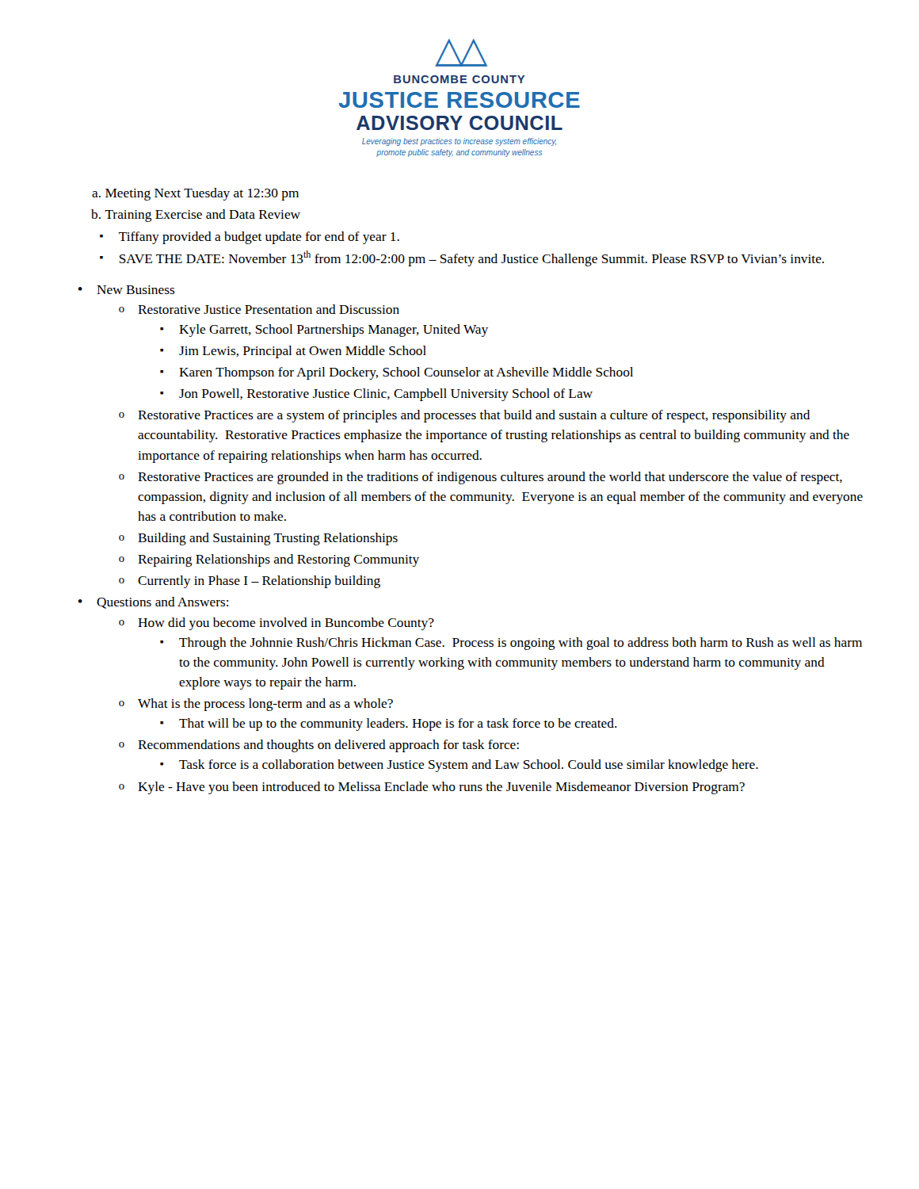△△
BUNCOMBE COUNTY
JUSTICE RESOURCE
ADVISORY COUNCIL
Leveraging best practices to increase system efficiency,
promote public safety, and community wellness
Meeting Next Tuesday at 12:30 pm
Training Exercise and Data Review
Tiffany provided a budget update for end of year 1.
SAVE THE DATE: November 13th from 12:00-2:00 pm – Safety and Justice Challenge Summit. Please RSVP to Vivian’s invite.
New Business
Restorative Justice Presentation and Discussion
Kyle Garrett, School Partnerships Manager, United Way
Jim Lewis, Principal at Owen Middle School
Karen Thompson for April Dockery, School Counselor at Asheville Middle School
Jon Powell, Restorative Justice Clinic, Campbell University School of Law
Restorative Practices are a system of principles and processes that build and sustain a culture of respect, responsibility and accountability. Restorative Practices emphasize the importance of trusting relationships as central to building community and the importance of repairing relationships when harm has occurred.
Restorative Practices are grounded in the traditions of indigenous cultures around the world that underscore the value of respect, compassion, dignity and inclusion of all members of the community. Everyone is an equal member of the community and everyone has a contribution to make.
Building and Sustaining Trusting Relationships
Repairing Relationships and Restoring Community
Currently in Phase I – Relationship building
Questions and Answers:
How did you become involved in Buncombe County?
Through the Johnnie Rush/Chris Hickman Case. Process is ongoing with goal to address both harm to Rush as well as harm to the community. John Powell is currently working with community members to understand harm to community and explore ways to repair the harm.
What is the process long-term and as a whole?
That will be up to the community leaders. Hope is for a task force to be created.
Recommendations and thoughts on delivered approach for task force:
Task force is a collaboration between Justice System and Law School. Could use similar knowledge here.
Kyle - Have you been introduced to Melissa Enclade who runs the Juvenile Misdemeanor Diversion Program?